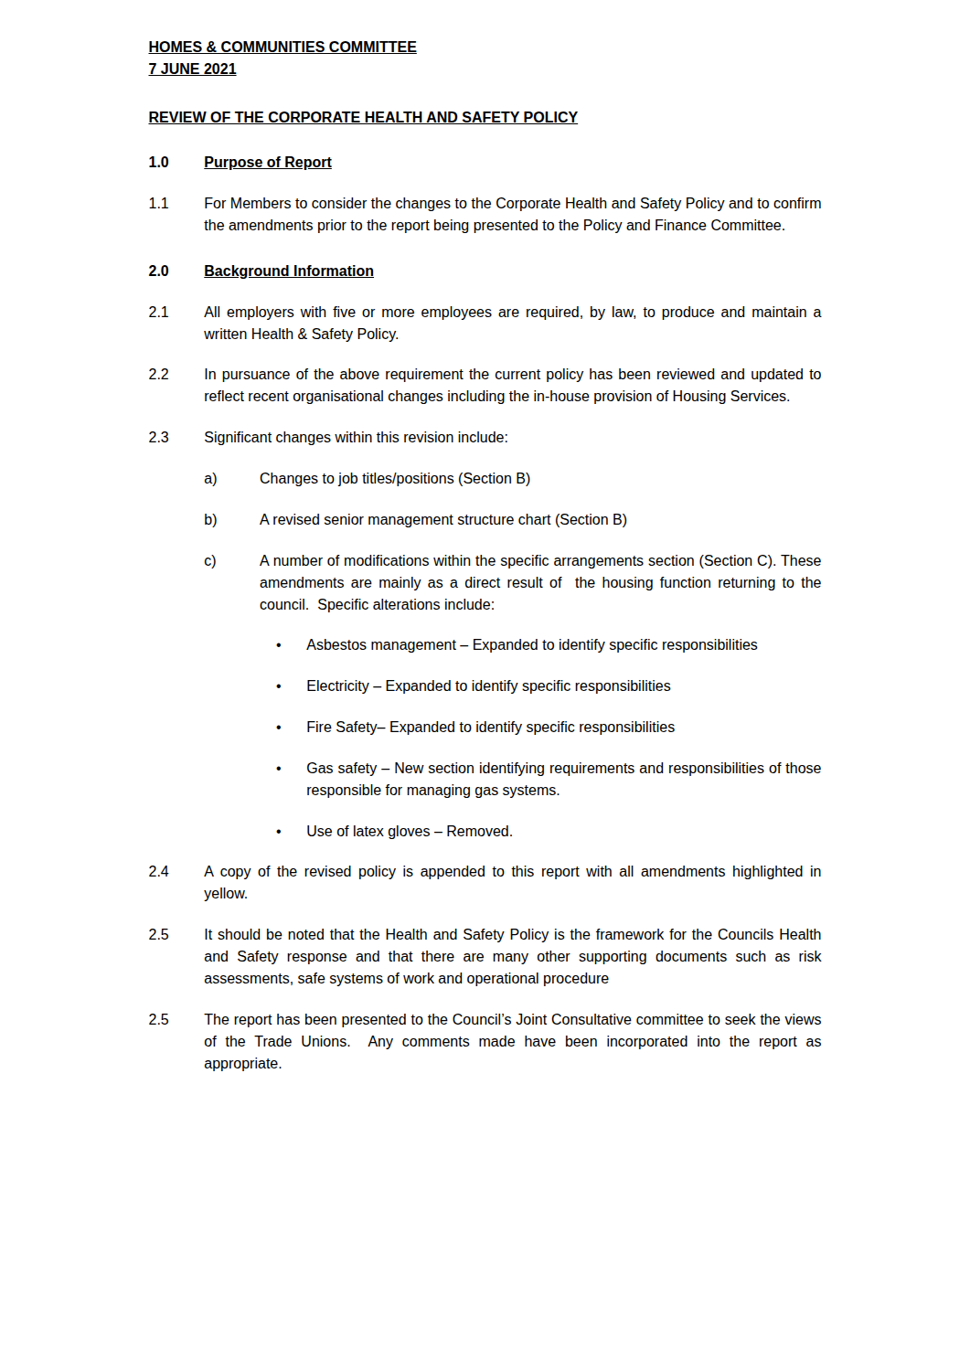HOMES & COMMUNITIES COMMITTEE
7 JUNE 2021
REVIEW OF THE CORPORATE HEALTH AND SAFETY POLICY
1.0
Purpose of Report
1.1
For Members to consider the changes to the Corporate Health and Safety Policy and to confirm the amendments prior to the report being presented to the Policy and Finance Committee.
2.0
Background Information
2.1
All employers with five or more employees are required, by law, to produce and maintain a written Health & Safety Policy.
2.2
In pursuance of the above requirement the current policy has been reviewed and updated to reflect recent organisational changes including the in-house provision of Housing Services.
2.3
Significant changes within this revision include:
a) Changes to job titles/positions (Section B)
b) A revised senior management structure chart (Section B)
c) A number of modifications within the specific arrangements section (Section C). These amendments are mainly as a direct result of the housing function returning to the council. Specific alterations include:
•Asbestos management – Expanded to identify specific responsibilities
•Electricity – Expanded to identify specific responsibilities
•Fire Safety– Expanded to identify specific responsibilities
•Gas safety – New section identifying requirements and responsibilities of those responsible for managing gas systems.
•Use of latex gloves – Removed.
2.4
A copy of the revised policy is appended to this report with all amendments highlighted in yellow.
2.5
It should be noted that the Health and Safety Policy is the framework for the Councils Health and Safety response and that there are many other supporting documents such as risk assessments, safe systems of work and operational procedure
2.5
The report has been presented to the Council’s Joint Consultative committee to seek the views of the Trade Unions. Any comments made have been incorporated into the report as appropriate.